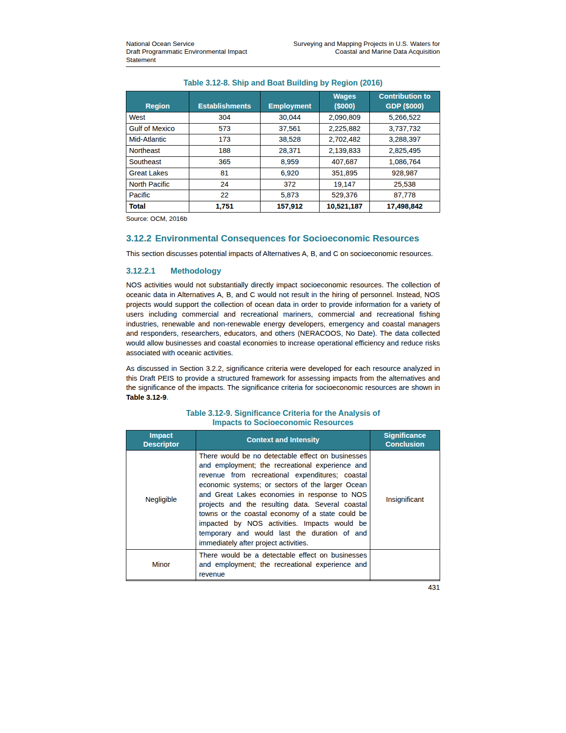National Ocean Service
Draft Programmatic Environmental Impact Statement
Surveying and Mapping Projects in U.S. Waters for
Coastal and Marine Data Acquisition
Table 3.12-8. Ship and Boat Building by Region (2016)
| Region | Establishments | Employment | Wages ($000) | Contribution to GDP ($000) |
| --- | --- | --- | --- | --- |
| West | 304 | 30,044 | 2,090,809 | 5,266,522 |
| Gulf of Mexico | 573 | 37,561 | 2,225,882 | 3,737,732 |
| Mid-Atlantic | 173 | 38,528 | 2,702,482 | 3,288,397 |
| Northeast | 188 | 28,371 | 2,139,833 | 2,825,495 |
| Southeast | 365 | 8,959 | 407,687 | 1,086,764 |
| Great Lakes | 81 | 6,920 | 351,895 | 928,987 |
| North Pacific | 24 | 372 | 19,147 | 25,538 |
| Pacific | 22 | 5,873 | 529,376 | 87,778 |
| Total | 1,751 | 157,912 | 10,521,187 | 17,498,842 |
Source: OCM, 2016b
3.12.2 Environmental Consequences for Socioeconomic Resources
This section discusses potential impacts of Alternatives A, B, and C on socioeconomic resources.
3.12.2.1 Methodology
NOS activities would not substantially directly impact socioeconomic resources. The collection of oceanic data in Alternatives A, B, and C would not result in the hiring of personnel. Instead, NOS projects would support the collection of ocean data in order to provide information for a variety of users including commercial and recreational mariners, commercial and recreational fishing industries, renewable and non-renewable energy developers, emergency and coastal managers and responders, researchers, educators, and others (NERACOOS, No Date). The data collected would allow businesses and coastal economies to increase operational efficiency and reduce risks associated with oceanic activities.
As discussed in Section 3.2.2, significance criteria were developed for each resource analyzed in this Draft PEIS to provide a structured framework for assessing impacts from the alternatives and the significance of the impacts. The significance criteria for socioeconomic resources are shown in Table 3.12-9.
Table 3.12-9. Significance Criteria for the Analysis of
Impacts to Socioeconomic Resources
| Impact Descriptor | Context and Intensity | Significance Conclusion |
| --- | --- | --- |
| Negligible | There would be no detectable effect on businesses and employment; the recreational experience and revenue from recreational expenditures; coastal economic systems; or sectors of the larger Ocean and Great Lakes economies in response to NOS projects and the resulting data. Several coastal towns or the coastal economy of a state could be impacted by NOS activities. Impacts would be temporary and would last the duration of and immediately after project activities. | Insignificant |
| Minor | There would be a detectable effect on businesses and employment; the recreational experience and revenue | |
431